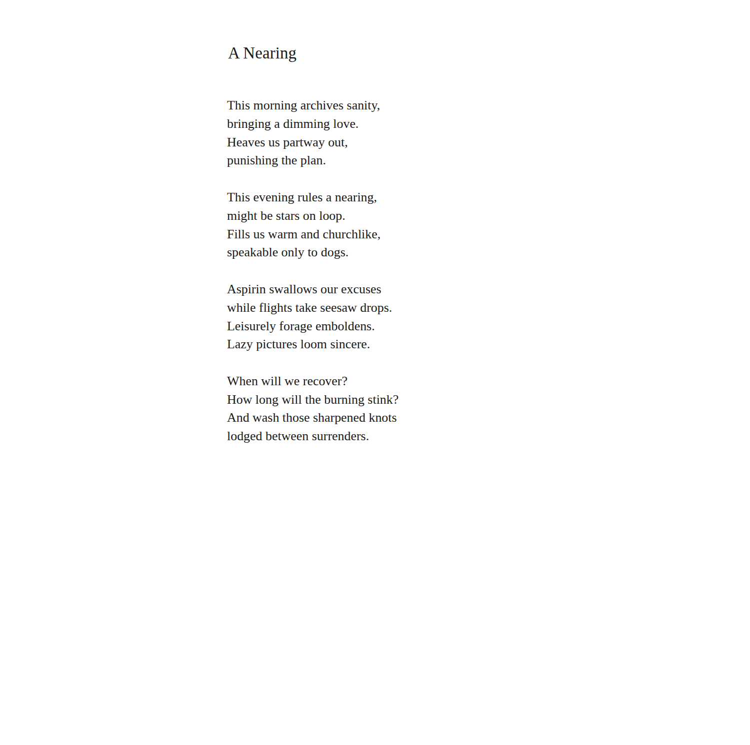A Nearing
This morning archives sanity,
bringing a dimming love.
Heaves us partway out,
punishing the plan.
This evening rules a nearing,
might be stars on loop.
Fills us warm and churchlike,
speakable only to dogs.
Aspirin swallows our excuses
while flights take seesaw drops.
Leisurely forage emboldens.
Lazy pictures loom sincere.
When will we recover?
How long will the burning stink?
And wash those sharpened knots
lodged between surrenders.